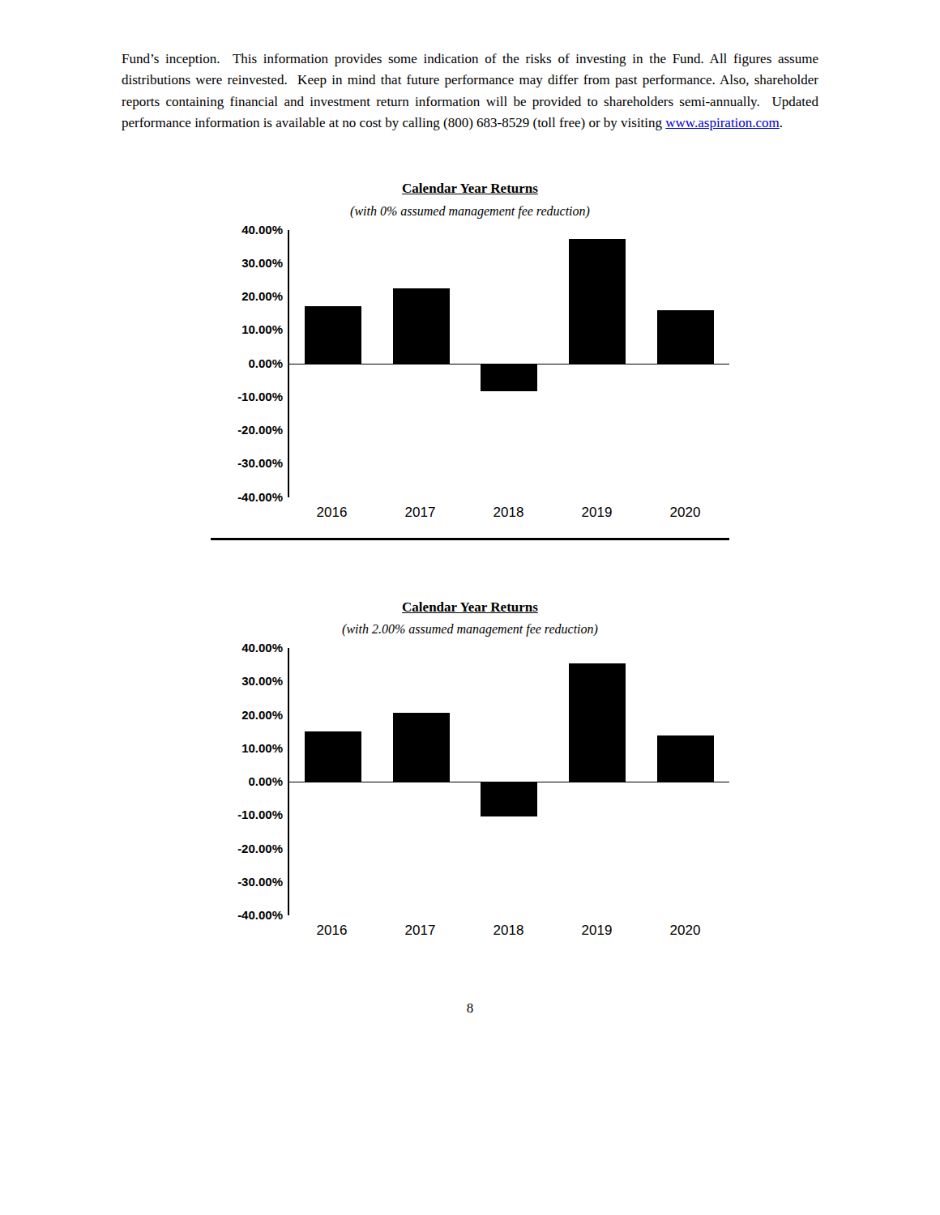Fund’s inception. This information provides some indication of the risks of investing in the Fund. All figures assume distributions were reinvested. Keep in mind that future performance may differ from past performance. Also, shareholder reports containing financial and investment return information will be provided to shareholders semi-annually. Updated performance information is available at no cost by calling (800) 683-8529 (toll free) or by visiting www.aspiration.com.
Calendar Year Returns
(with 0% assumed management fee reduction)
40.00% 30.00% 20.00% 10.00% 0.00% -10.00% -20.00% -30.00% -40.00%
17.10%
22.50%
-8.42%
37.30%
15.89%
2016
2017
2018
2019
2020
Calendar Year Returns
(with 2.00% assumed management fee reduction)
40.00% 30.00% 20.00% 10.00% 0.00% -10.00% -20.00% -30.00% -40.00%
15.10%
20.50%
-10.42%
35.30%
13.89%
2016
2017
2018
2019
2020
8